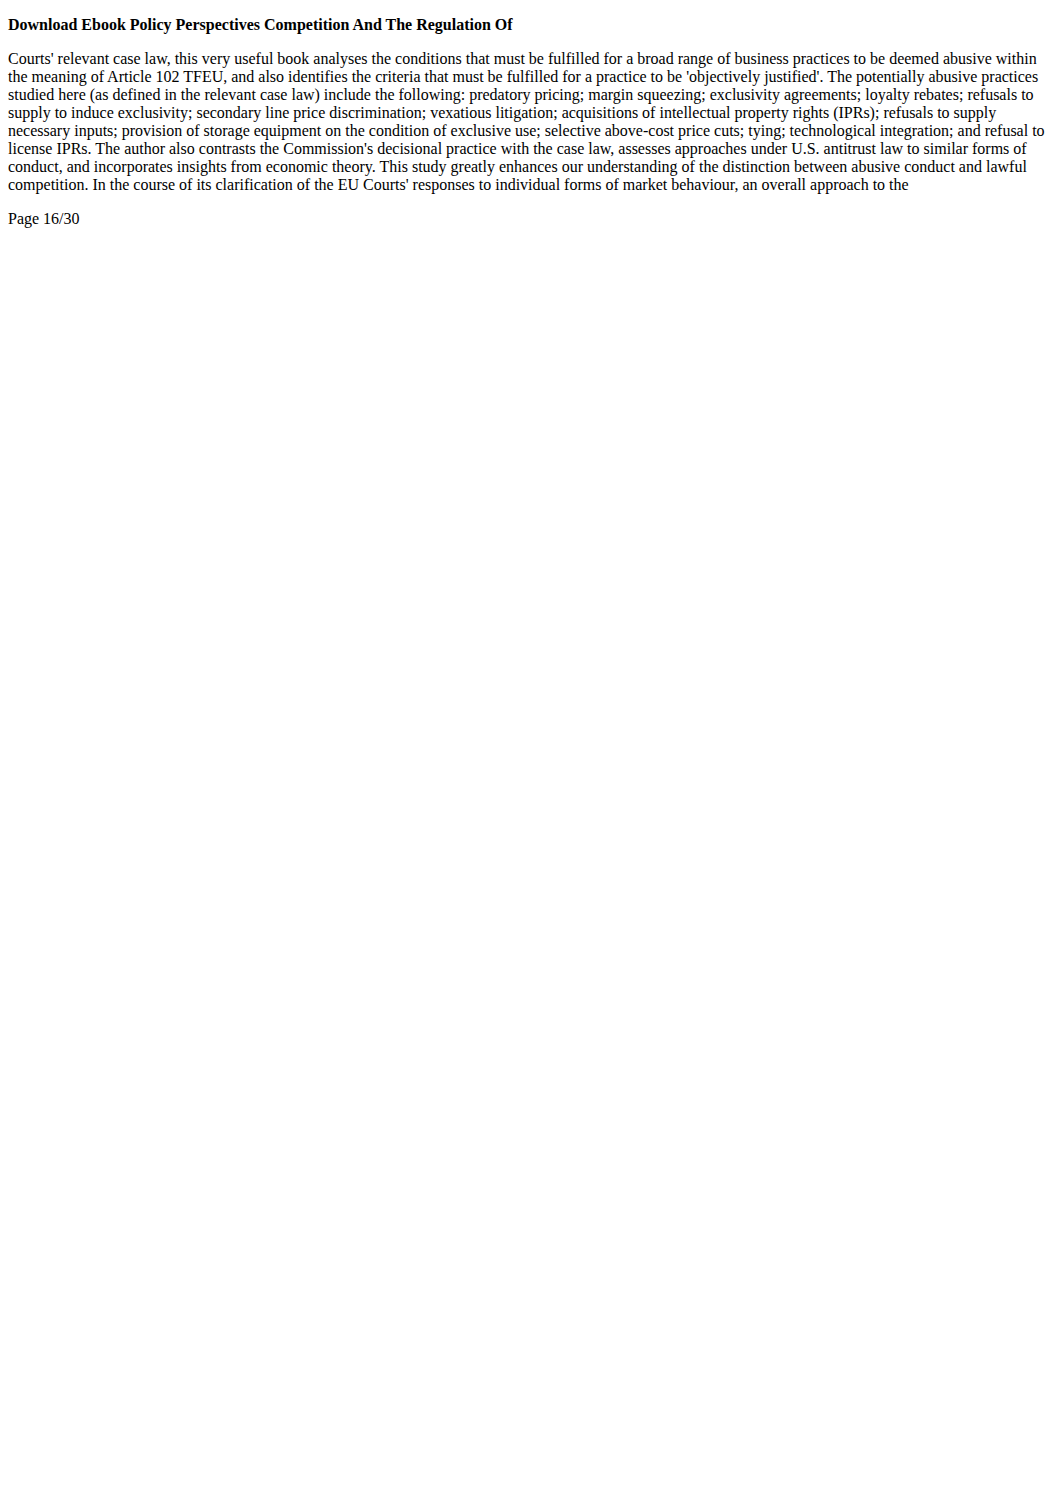Download Ebook Policy Perspectives Competition And The Regulation Of
Courts' relevant case law, this very useful book analyses the conditions that must be fulfilled for a broad range of business practices to be deemed abusive within the meaning of Article 102 TFEU, and also identifies the criteria that must be fulfilled for a practice to be 'objectively justified'. The potentially abusive practices studied here (as defined in the relevant case law) include the following: predatory pricing; margin squeezing; exclusivity agreements; loyalty rebates; refusals to supply to induce exclusivity; secondary line price discrimination; vexatious litigation; acquisitions of intellectual property rights (IPRs); refusals to supply necessary inputs; provision of storage equipment on the condition of exclusive use; selective above-cost price cuts; tying; technological integration; and refusal to license IPRs. The author also contrasts the Commission's decisional practice with the case law, assesses approaches under U.S. antitrust law to similar forms of conduct, and incorporates insights from economic theory. This study greatly enhances our understanding of the distinction between abusive conduct and lawful competition. In the course of its clarification of the EU Courts' responses to individual forms of market behaviour, an overall approach to the
Page 16/30